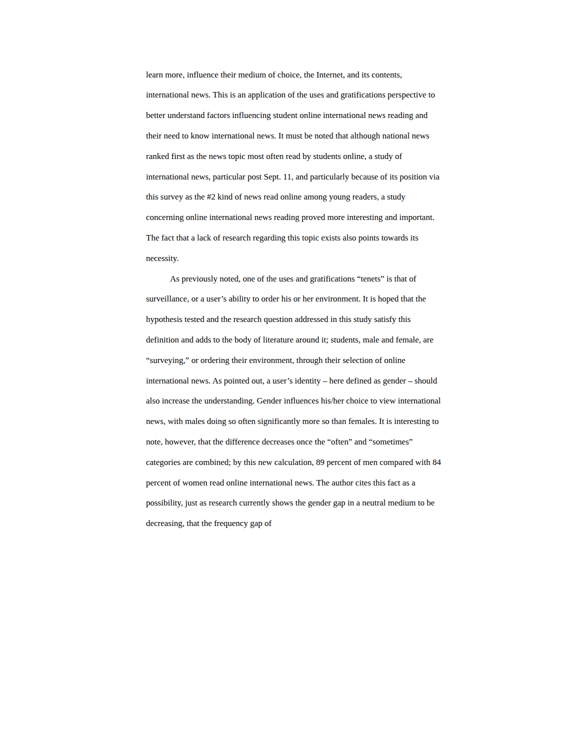learn more, influence their medium of choice, the Internet, and its contents, international news. This is an application of the uses and gratifications perspective to better understand factors influencing student online international news reading and their need to know international news. It must be noted that although national news ranked first as the news topic most often read by students online, a study of international news, particular post Sept. 11, and particularly because of its position via this survey as the #2 kind of news read online among young readers, a study concerning online international news reading proved more interesting and important. The fact that a lack of research regarding this topic exists also points towards its necessity.
As previously noted, one of the uses and gratifications “tenets” is that of surveillance, or a user’s ability to order his or her environment. It is hoped that the hypothesis tested and the research question addressed in this study satisfy this definition and adds to the body of literature around it; students, male and female, are “surveying,” or ordering their environment, through their selection of online international news. As pointed out, a user’s identity – here defined as gender – should also increase the understanding. Gender influences his/her choice to view international news, with males doing so often significantly more so than females. It is interesting to note, however, that the difference decreases once the “often” and “sometimes” categories are combined; by this new calculation, 89 percent of men compared with 84 percent of women read online international news. The author cites this fact as a possibility, just as research currently shows the gender gap in a neutral medium to be decreasing, that the frequency gap of